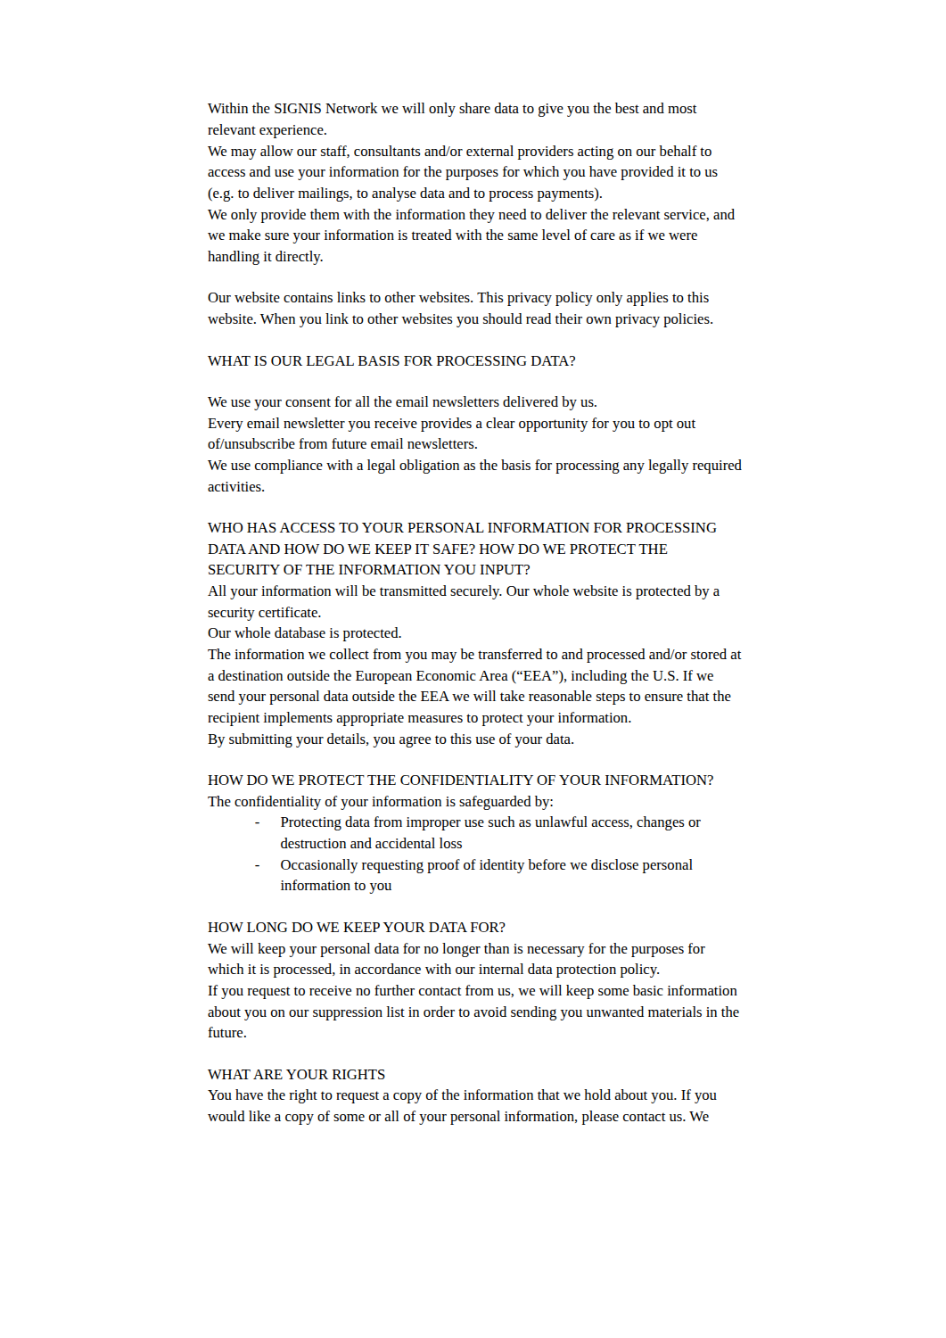Within the SIGNIS Network we will only share data to give you the best and most relevant experience.
We may allow our staff, consultants and/or external providers acting on our behalf to access and use your information for the purposes for which you have provided it to us (e.g. to deliver mailings, to analyse data and to process payments).
We only provide them with the information they need to deliver the relevant service, and we make sure your information is treated with the same level of care as if we were handling it directly.
Our website contains links to other websites. This privacy policy only applies to this website. When you link to other websites you should read their own privacy policies.
What is our legal basis for processing data?
We use your consent for all the email newsletters delivered by us.
Every email newsletter you receive provides a clear opportunity for you to opt out of/unsubscribe from future email newsletters.
We use compliance with a legal obligation as the basis for processing any legally required activities.
Who has access to your personal information for processing data and how do we keep it safe? How do we protect the security of the information you input?
All your information will be transmitted securely. Our whole website is protected by a security certificate.
Our whole database is protected.
The information we collect from you may be transferred to and processed and/or stored at a destination outside the European Economic Area (“EEA”), including the U.S. If we send your personal data outside the EEA we will take reasonable steps to ensure that the recipient implements appropriate measures to protect your information.
By submitting your details, you agree to this use of your data.
How do we protect the confidentiality of your information?
The confidentiality of your information is safeguarded by:
Protecting data from improper use such as unlawful access, changes or destruction and accidental loss
Occasionally requesting proof of identity before we disclose personal information to you
How long do we keep your data for?
We will keep your personal data for no longer than is necessary for the purposes for which it is processed, in accordance with our internal data protection policy.
If you request to receive no further contact from us, we will keep some basic information about you on our suppression list in order to avoid sending you unwanted materials in the future.
What are your rights
You have the right to request a copy of the information that we hold about you. If you would like a copy of some or all of your personal information, please contact us. We